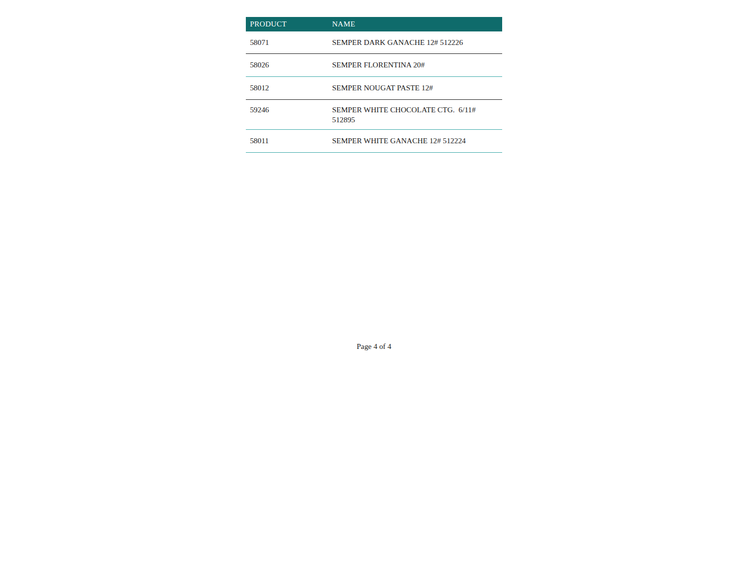| PRODUCT | NAME |
| --- | --- |
| 58071 | SEMPER DARK GANACHE 12# 512226 |
| 58026 | SEMPER FLORENTINA 20# |
| 58012 | SEMPER NOUGAT PASTE 12# |
| 59246 | SEMPER WHITE CHOCOLATE CTG. 6/11# 512895 |
| 58011 | SEMPER WHITE GANACHE 12# 512224 |
Page 4 of 4